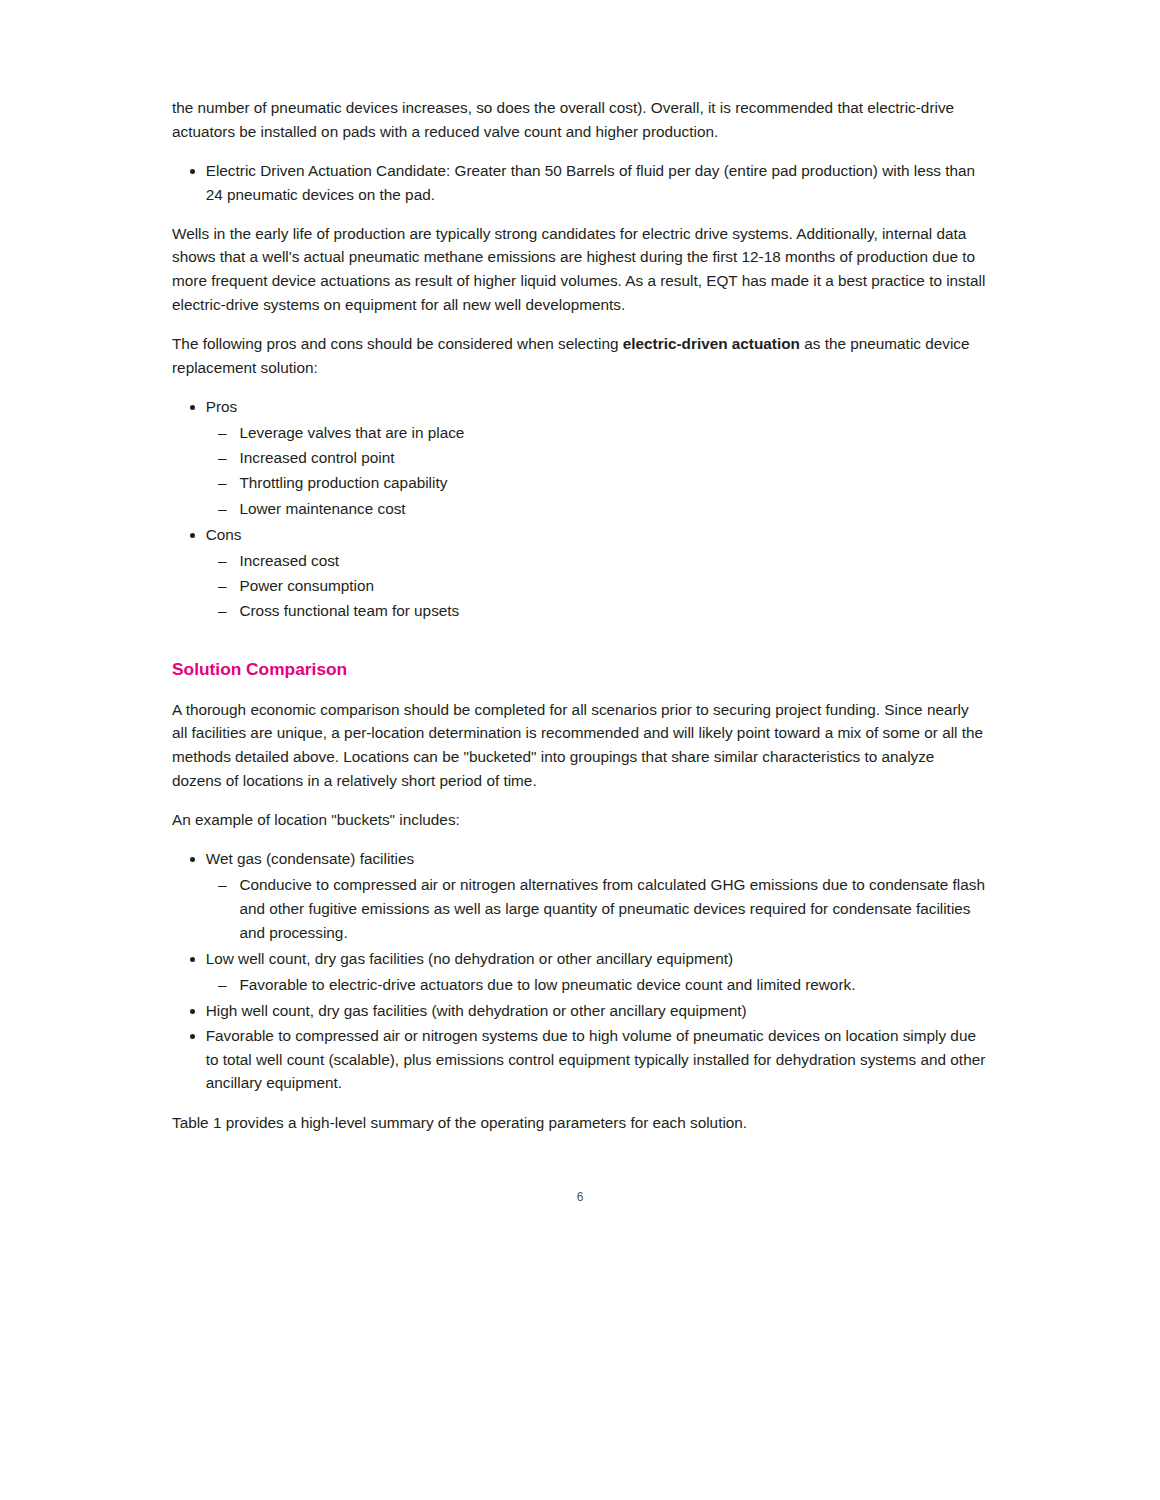the number of pneumatic devices increases, so does the overall cost). Overall, it is recommended that electric-drive actuators be installed on pads with a reduced valve count and higher production.
Electric Driven Actuation Candidate: Greater than 50 Barrels of fluid per day (entire pad production) with less than 24 pneumatic devices on the pad.
Wells in the early life of production are typically strong candidates for electric drive systems. Additionally, internal data shows that a well's actual pneumatic methane emissions are highest during the first 12-18 months of production due to more frequent device actuations as result of higher liquid volumes. As a result, EQT has made it a best practice to install electric-drive systems on equipment for all new well developments.
The following pros and cons should be considered when selecting electric-driven actuation as the pneumatic device replacement solution:
Pros
Leverage valves that are in place
Increased control point
Throttling production capability
Lower maintenance cost
Cons
Increased cost
Power consumption
Cross functional team for upsets
Solution Comparison
A thorough economic comparison should be completed for all scenarios prior to securing project funding. Since nearly all facilities are unique, a per-location determination is recommended and will likely point toward a mix of some or all the methods detailed above. Locations can be "bucketed" into groupings that share similar characteristics to analyze dozens of locations in a relatively short period of time.
An example of location "buckets" includes:
Wet gas (condensate) facilities
Conducive to compressed air or nitrogen alternatives from calculated GHG emissions due to condensate flash and other fugitive emissions as well as large quantity of pneumatic devices required for condensate facilities and processing.
Low well count, dry gas facilities (no dehydration or other ancillary equipment)
Favorable to electric-drive actuators due to low pneumatic device count and limited rework.
High well count, dry gas facilities (with dehydration or other ancillary equipment)
Favorable to compressed air or nitrogen systems due to high volume of pneumatic devices on location simply due to total well count (scalable), plus emissions control equipment typically installed for dehydration systems and other ancillary equipment.
Table 1 provides a high-level summary of the operating parameters for each solution.
6